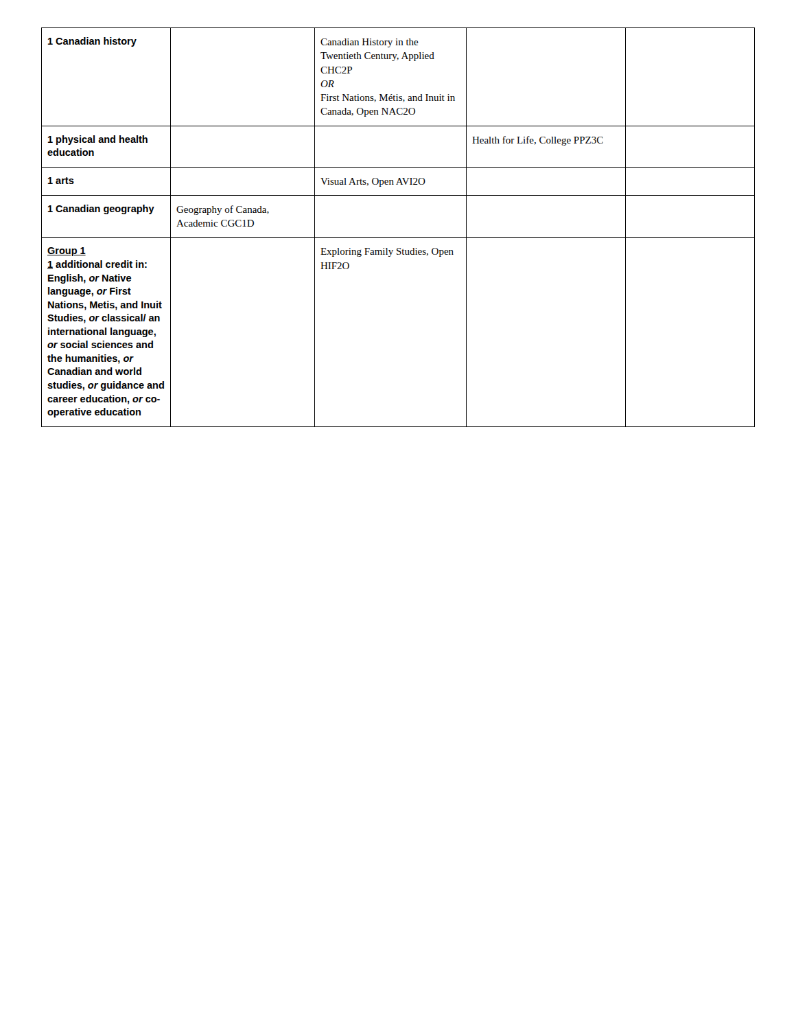| 1 Canadian history | | Canadian History in the Twentieth Century, Applied CHC2P OR First Nations, Métis, and Inuit in Canada, Open NAC2O | | |
| 1 physical and health education | | | Health for Life, College PPZ3C | |
| 1 arts | | Visual Arts, Open AVI2O | | |
| 1 Canadian geography | Geography of Canada, Academic CGC1D | | | |
| Group 1 1 additional credit in: English, or Native language, or First Nations, Metis, and Inuit Studies, or classical/ an international language, or social sciences and the humanities, or Canadian and world studies, or guidance and career education, or co-operative education | | Exploring Family Studies, Open HIF2O | | |